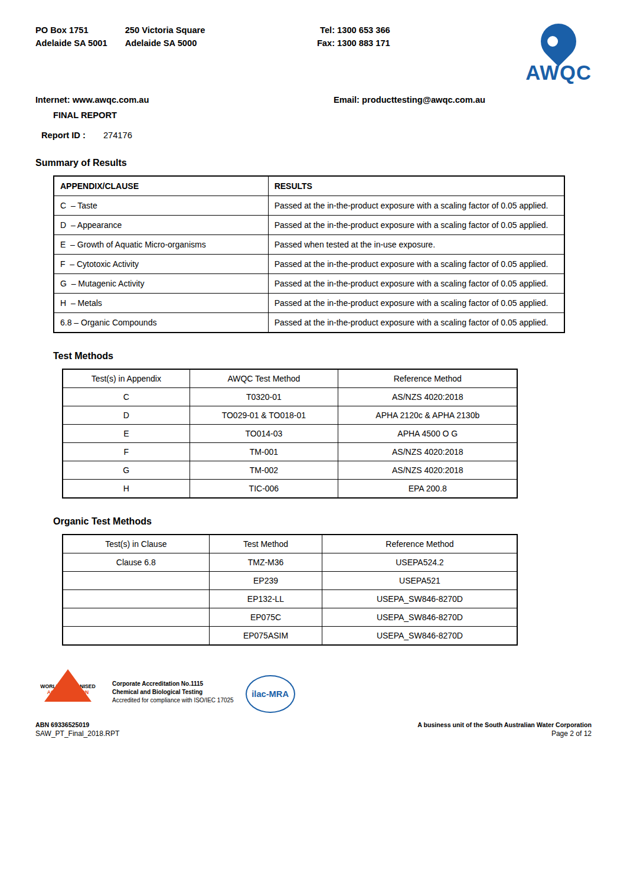PO Box 1751
Adelaide SA 5001
250 Victoria Square
Adelaide SA 5000
Tel: 1300 653 366
Fax: 1300 883 171
AWQC
Internet: www.awqc.com.au
Email: producttesting@awqc.com.au
FINAL REPORT
Report ID :274176
Summary of Results
| APPENDIX/CLAUSE | RESULTS |
| --- | --- |
| C – Taste | Passed at the in-the-product exposure with a scaling factor of 0.05 applied. |
| D – Appearance | Passed at the in-the-product exposure with a scaling factor of 0.05 applied. |
| E – Growth of Aquatic Micro-organisms | Passed when tested at the in-use exposure. |
| F – Cytotoxic Activity | Passed at the in-the-product exposure with a scaling factor of 0.05 applied. |
| G – Mutagenic Activity | Passed at the in-the-product exposure with a scaling factor of 0.05 applied. |
| H – Metals | Passed at the in-the-product exposure with a scaling factor of 0.05 applied. |
| 6.8 – Organic Compounds | Passed at the in-the-product exposure with a scaling factor of 0.05 applied. |
Test Methods
| Test(s) in Appendix | AWQC Test Method | Reference Method |
| --- | --- | --- |
| C | T0320-01 | AS/NZS 4020:2018 |
| D | TO029-01 & TO018-01 | APHA 2120c & APHA 2130b |
| E | TO014-03 | APHA 4500 O G |
| F | TM-001 | AS/NZS 4020:2018 |
| G | TM-002 | AS/NZS 4020:2018 |
| H | TIC-006 | EPA 200.8 |
Organic Test Methods
| Test(s) in Clause | Test Method | Reference Method |
| --- | --- | --- |
| Clause 6.8 | TMZ-M36 | USEPA524.2 |
| | EP239 | USEPA521 |
| | EP132-LL | USEPA_SW846-8270D |
| | EP075C | USEPA_SW846-8270D |
| | EP075ASIM | USEPA_SW846-8270D |
NATA
WORLD RECOGNISED
ACCREDITATION
Corporate Accreditation No.1115
Chemical and Biological Testing
Accredited for compliance with ISO/IEC 17025
ilac-MRA
ABN 69336525019
A business unit of the South Australian Water Corporation
SAW_PT_Final_2018.RPT
Page 2 of 12